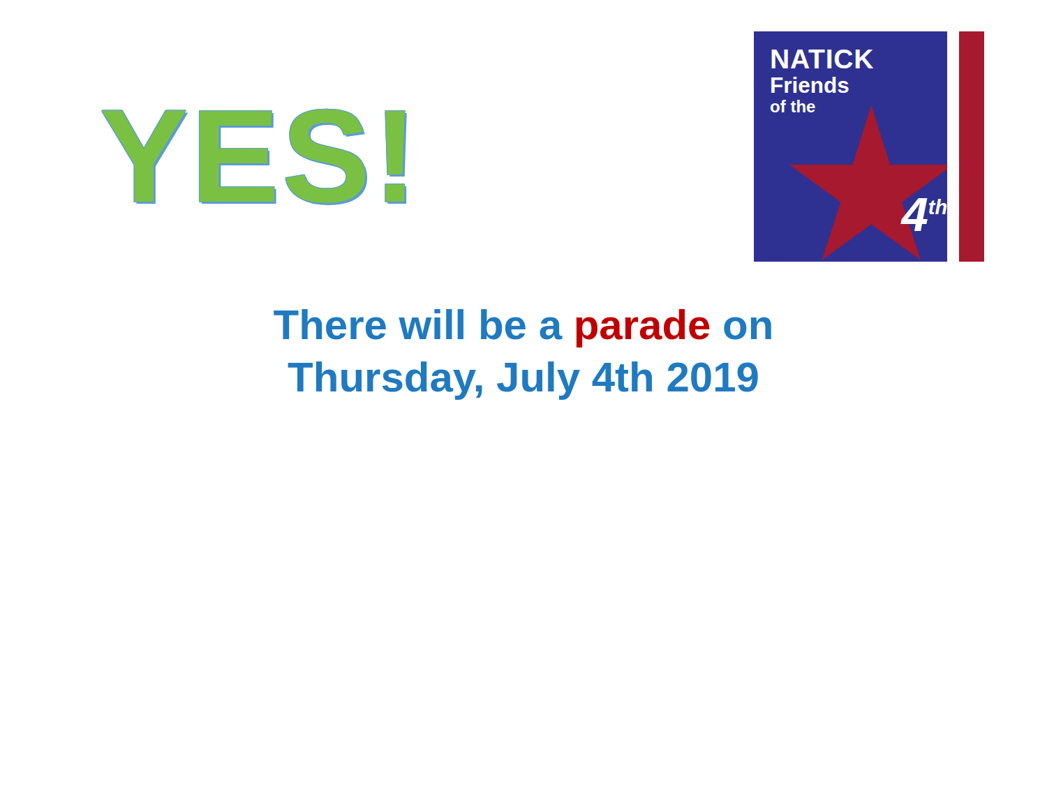NATICK Friends of the
4th
YES!
There will be a parade on
Thursday, July 4th 2019